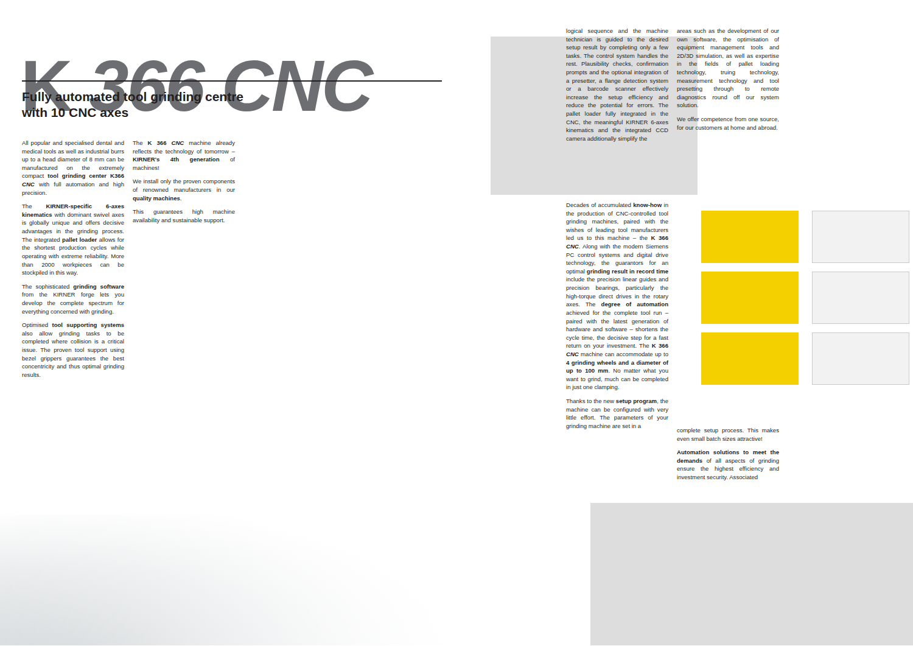K 366 CNC
Fully automated tool grinding centre
with 10 CNC axes
All popular and specialised dental and medical tools as well as industrial burrs up to a head diameter of 8 mm can be manufactured on the extremely compact tool grinding center K366 CNC with full automation and high precision.
The KIRNER-specific 6-axes kinematics with dominant swivel axes is globally unique and offers decisive advantages in the grinding process. The integrated pallet loader allows for the shortest production cycles while operating with extreme reliability. More than 2000 workpieces can be stockpiled in this way.
The sophisticated grinding software from the KIRNER forge lets you develop the complete spectrum for everything concerned with grinding.
Optimised tool supporting systems also allow grinding tasks to be completed where collision is a critical issue. The proven tool support using bezel grippers guarantees the best concentricity and thus optimal grinding results.
The K 366 CNC machine already reflects the technology of tomorrow – KIRNER's 4th generation of machines!
We install only the proven components of renowned manufacturers in our quality machines.
This guarantees high machine availability and sustainable support.
logical sequence and the machine technician is guided to the desired setup result by completing only a few tasks. The control system handles the rest. Plausibility checks, confirmation prompts and the optional integration of a presetter, a flange detection system or a barcode scanner effectively increase the setup efficiency and reduce the potential for errors. The pallet loader fully integrated in the CNC, the meaningful KIRNER 6-axes kinematics and the integrated CCD camera additionally simplify the
areas such as the development of our own software, the optimisation of equipment management tools and 2D/3D simulation, as well as expertise in the fields of pallet loading technology, truing technology, measurement technology and tool presetting through to remote diagnostics round off our system solution.
We offer competence from one source, for our customers at home and abroad.
Decades of accumulated know-how in the production of CNC-controlled tool grinding machines, paired with the wishes of leading tool manufacturers led us to this machine – the K 366 CNC. Along with the modern Siemens PC control systems and digital drive technology, the guarantors for an optimal grinding result in record time include the precision linear guides and precision bearings, particularly the high-torque direct drives in the rotary axes. The degree of automation achieved for the complete tool run – paired with the latest generation of hardware and software – shortens the cycle time, the decisive step for a fast return on your investment. The K 366 CNC machine can accommodate up to 4 grinding wheels and a diameter of up to 100 mm. No matter what you want to grind, much can be completed in just one clamping.
Thanks to the new setup program, the machine can be configured with very little effort. The parameters of your grinding machine are set in a
complete setup process. This makes even small batch sizes attractive!
Automation solutions to meet the demands of all aspects of grinding ensure the highest efficiency and investment security. Associated
KIRNER K 366 CNC — fully automated tool grinding centre with 10 CNC axes.